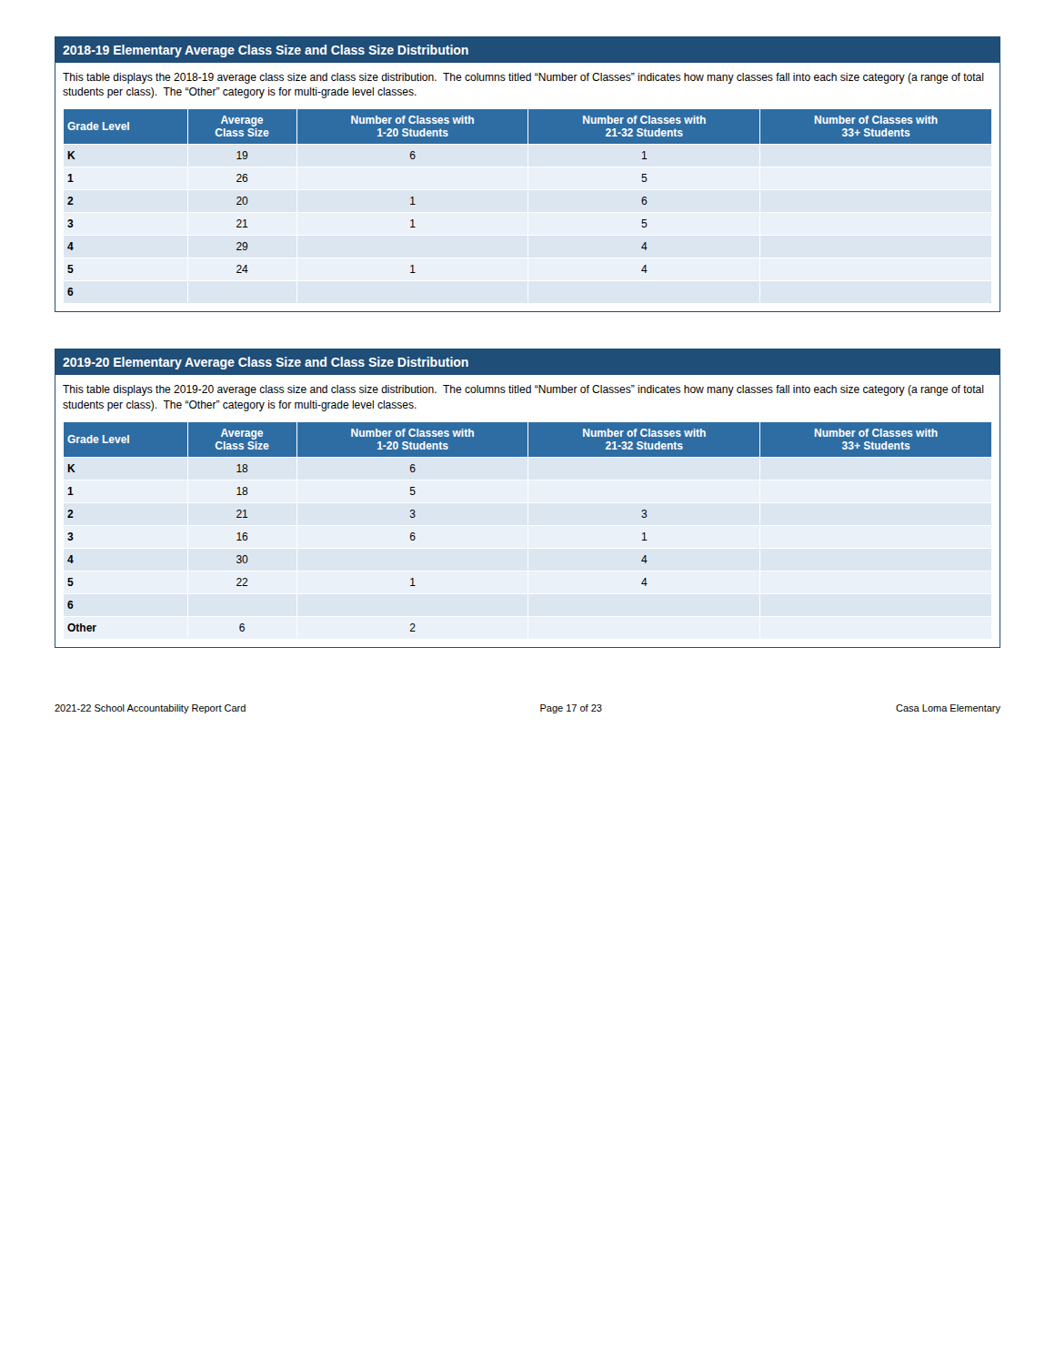2018-19 Elementary Average Class Size and Class Size Distribution
This table displays the 2018-19 average class size and class size distribution. The columns titled “Number of Classes” indicates how many classes fall into each size category (a range of total students per class). The “Other” category is for multi-grade level classes.
| Grade Level | Average Class Size | Number of Classes with 1-20 Students | Number of Classes with 21-32 Students | Number of Classes with 33+ Students |
| --- | --- | --- | --- | --- |
| K | 19 | 6 | 1 | |
| 1 | 26 | | 5 | |
| 2 | 20 | 1 | 6 | |
| 3 | 21 | 1 | 5 | |
| 4 | 29 | | 4 | |
| 5 | 24 | 1 | 4 | |
| 6 | | | | |
2019-20 Elementary Average Class Size and Class Size Distribution
This table displays the 2019-20 average class size and class size distribution. The columns titled “Number of Classes” indicates how many classes fall into each size category (a range of total students per class). The “Other” category is for multi-grade level classes.
| Grade Level | Average Class Size | Number of Classes with 1-20 Students | Number of Classes with 21-32 Students | Number of Classes with 33+ Students |
| --- | --- | --- | --- | --- |
| K | 18 | 6 | | |
| 1 | 18 | 5 | | |
| 2 | 21 | 3 | 3 | |
| 3 | 16 | 6 | 1 | |
| 4 | 30 | | 4 | |
| 5 | 22 | 1 | 4 | |
| 6 | | | | |
| Other | 6 | 2 | | |
2021-22 School Accountability Report Card
Page 17 of 23
Casa Loma Elementary